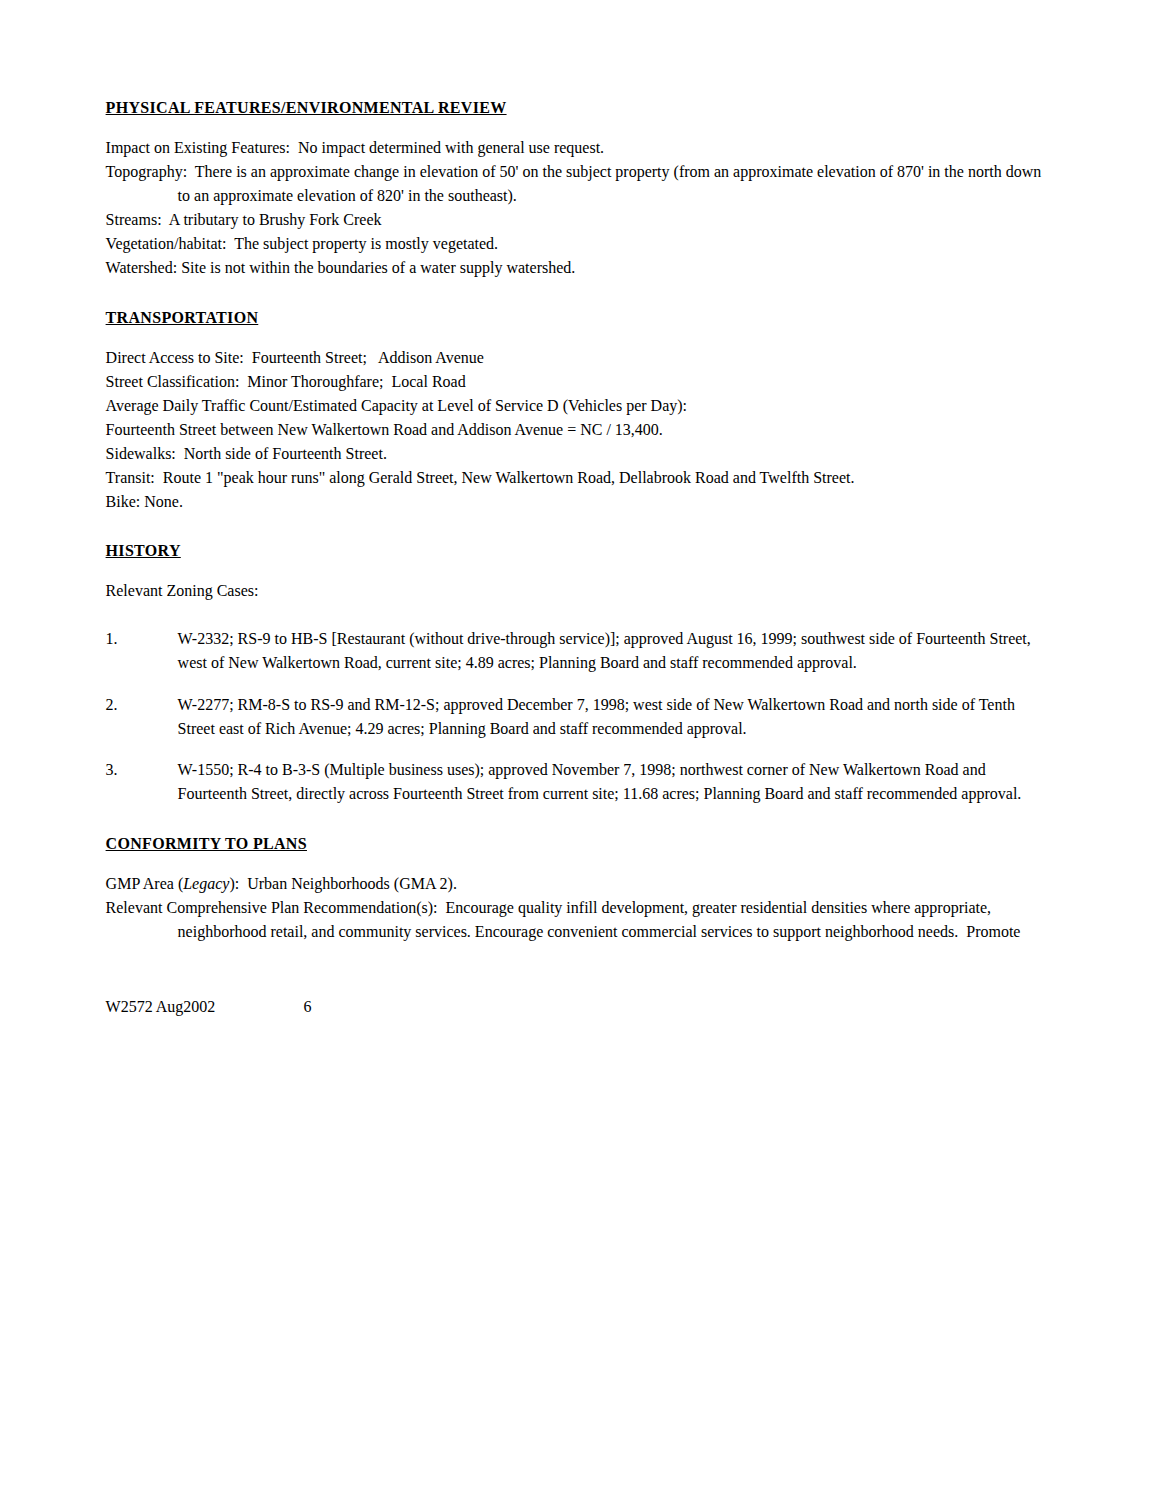PHYSICAL FEATURES/ENVIRONMENTAL REVIEW
Impact on Existing Features: No impact determined with general use request.
Topography: There is an approximate change in elevation of 50' on the subject property (from an approximate elevation of 870' in the north down to an approximate elevation of 820' in the southeast).
Streams: A tributary to Brushy Fork Creek
Vegetation/habitat: The subject property is mostly vegetated.
Watershed: Site is not within the boundaries of a water supply watershed.
TRANSPORTATION
Direct Access to Site: Fourteenth Street; Addison Avenue
Street Classification: Minor Thoroughfare; Local Road
Average Daily Traffic Count/Estimated Capacity at Level of Service D (Vehicles per Day):
Fourteenth Street between New Walkertown Road and Addison Avenue = NC / 13,400.
Sidewalks: North side of Fourteenth Street.
Transit: Route 1 "peak hour runs" along Gerald Street, New Walkertown Road, Dellabrook Road and Twelfth Street.
Bike: None.
HISTORY
Relevant Zoning Cases:
1. W-2332; RS-9 to HB-S [Restaurant (without drive-through service)]; approved August 16, 1999; southwest side of Fourteenth Street, west of New Walkertown Road, current site; 4.89 acres; Planning Board and staff recommended approval.
2. W-2277; RM-8-S to RS-9 and RM-12-S; approved December 7, 1998; west side of New Walkertown Road and north side of Tenth Street east of Rich Avenue; 4.29 acres; Planning Board and staff recommended approval.
3. W-1550; R-4 to B-3-S (Multiple business uses); approved November 7, 1998; northwest corner of New Walkertown Road and Fourteenth Street, directly across Fourteenth Street from current site; 11.68 acres; Planning Board and staff recommended approval.
CONFORMITY TO PLANS
GMP Area (Legacy): Urban Neighborhoods (GMA 2).
Relevant Comprehensive Plan Recommendation(s): Encourage quality infill development, greater residential densities where appropriate, neighborhood retail, and community services. Encourage convenient commercial services to support neighborhood needs. Promote
W2572 Aug2002 6